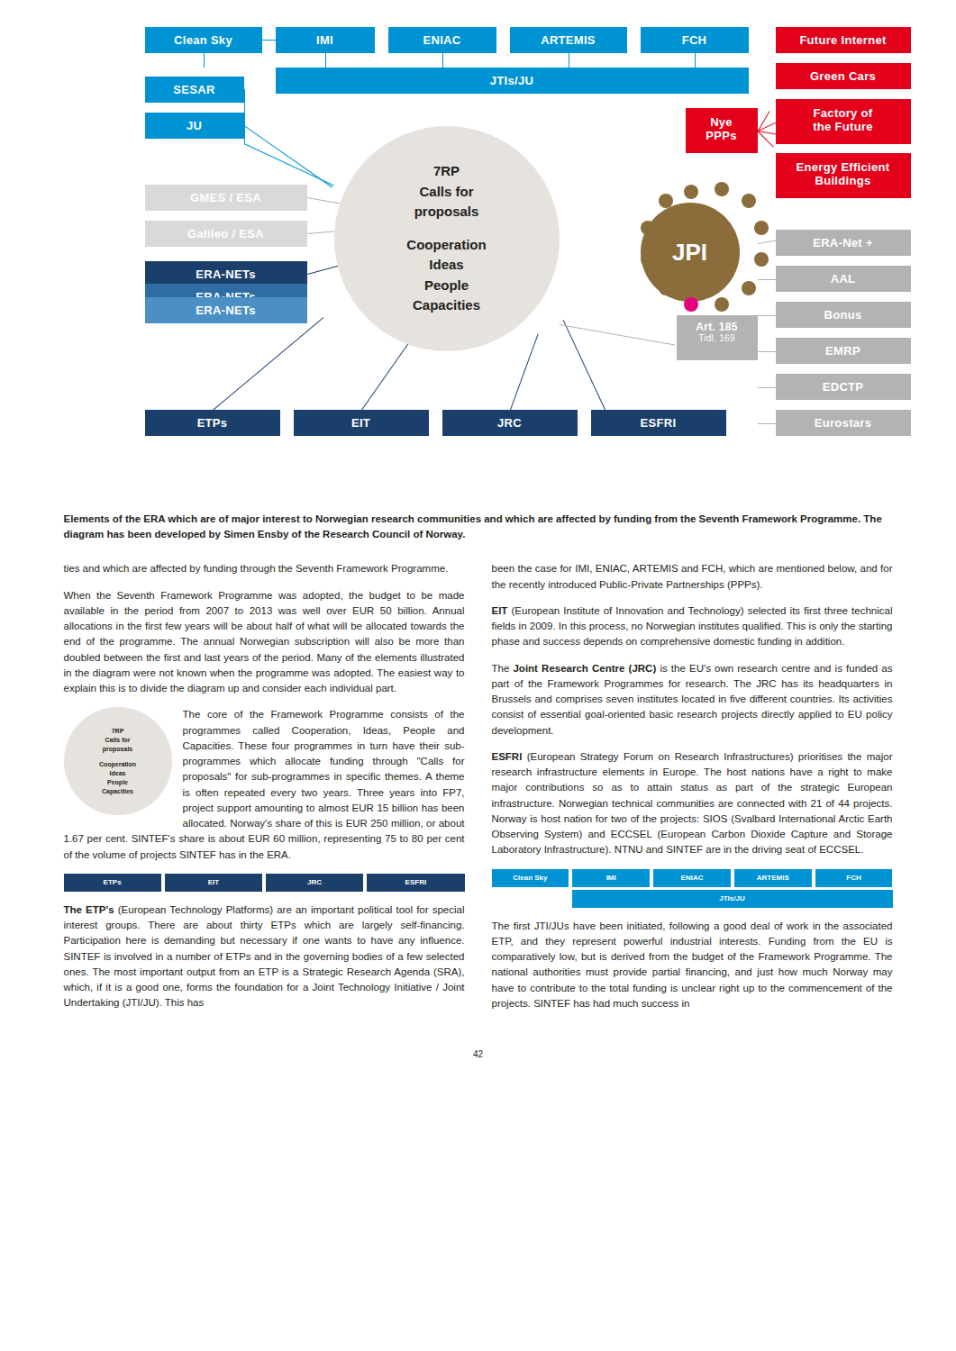Clean Sky
IMI
ENIAC
ARTEMIS
FCH
JTIs/JU
SESAR
JU
Future Internet
Green Cars
Factory of
the Future
Energy Efficient
Buildings
Nye
PPPs
GMES / ESA
Galileo / ESA
ERA-NETs
ERA-NETs
ERA-NETs
ERA-Net +
AAL
Bonus
EMRP
EDCTP
Eurostars
Art. 185Tidl. 169
ETPs
EIT
JRC
ESFRI
7RP
Calls for
proposals
Cooperation
Ideas
People
Capacities
JPI
Elements of the ERA which are of major interest to Norwegian research communities and which are affected by funding from the Seventh Framework Programme. The diagram has been developed by Simen Ensby of the Research Council of Norway.
ties and which are affected by funding through the Seventh Framework Programme.
When the Seventh Framework Programme was adopted, the budget to be made available in the period from 2007 to 2013 was well over EUR 50 billion. Annual allocations in the first few years will be about half of what will be allocated towards the end of the programme. The annual Norwegian subscription will also be more than doubled between the first and last years of the period. Many of the elements illustrated in the diagram were not known when the programme was adopted. The easiest way to explain this is to divide the diagram up and consider each individual part.
7RP
Calls for
proposals
Cooperation
Ideas
People
Capacities
The core of the Framework Programme consists of the programmes called Cooperation, Ideas, People and Capacities. These four programmes in turn have their sub-programmes which allocate funding through "Calls for proposals" for sub-programmes in specific themes. A theme is often repeated every two years. Three years into FP7, project support amounting to almost EUR 15 billion has been allocated. Norway's share of this is EUR 250 million, or about 1.67 per cent. SINTEF's share is about EUR 60 million, representing 75 to 80 per cent of the volume of projects SINTEF has in the ERA.
ETPs
EIT
JRC
ESFRI
The ETP's (European Technology Platforms) are an important political tool for special interest groups. There are about thirty ETPs which are largely self-financing. Participation here is demanding but necessary if one wants to have any influence. SINTEF is involved in a number of ETPs and in the governing bodies of a few selected ones. The most important output from an ETP is a Strategic Research Agenda (SRA), which, if it is a good one, forms the foundation for a Joint Technology Initiative / Joint Undertaking (JTI/JU). This has
been the case for IMI, ENIAC, ARTEMIS and FCH, which are mentioned below, and for the recently introduced Public-Private Partnerships (PPPs).
EIT (European Institute of Innovation and Technology) selected its first three technical fields in 2009. In this process, no Norwegian institutes qualified. This is only the starting phase and success depends on comprehensive domestic funding in addition.
The Joint Research Centre (JRC) is the EU's own research centre and is funded as part of the Framework Programmes for research. The JRC has its headquarters in Brussels and comprises seven institutes located in five different countries. Its activities consist of essential goal-oriented basic research projects directly applied to EU policy development.
ESFRI (European Strategy Forum on Research Infrastructures) prioritises the major research infrastructure elements in Europe. The host nations have a right to make major contributions so as to attain status as part of the strategic European infrastructure. Norwegian technical communities are connected with 21 of 44 projects. Norway is host nation for two of the projects: SIOS (Svalbard International Arctic Earth Observing System) and ECCSEL (European Carbon Dioxide Capture and Storage Laboratory Infrastructure). NTNU and SINTEF are in the driving seat of ECCSEL.
Clean Sky
IMI
ENIAC
ARTEMIS
FCH
JTIs/JU
The first JTI/JUs have been initiated, following a good deal of work in the associated ETP, and they represent powerful industrial interests. Funding from the EU is comparatively low, but is derived from the budget of the Framework Programme. The national authorities must provide partial financing, and just how much Norway may have to contribute to the total funding is unclear right up to the commencement of the projects. SINTEF has had much success in
42